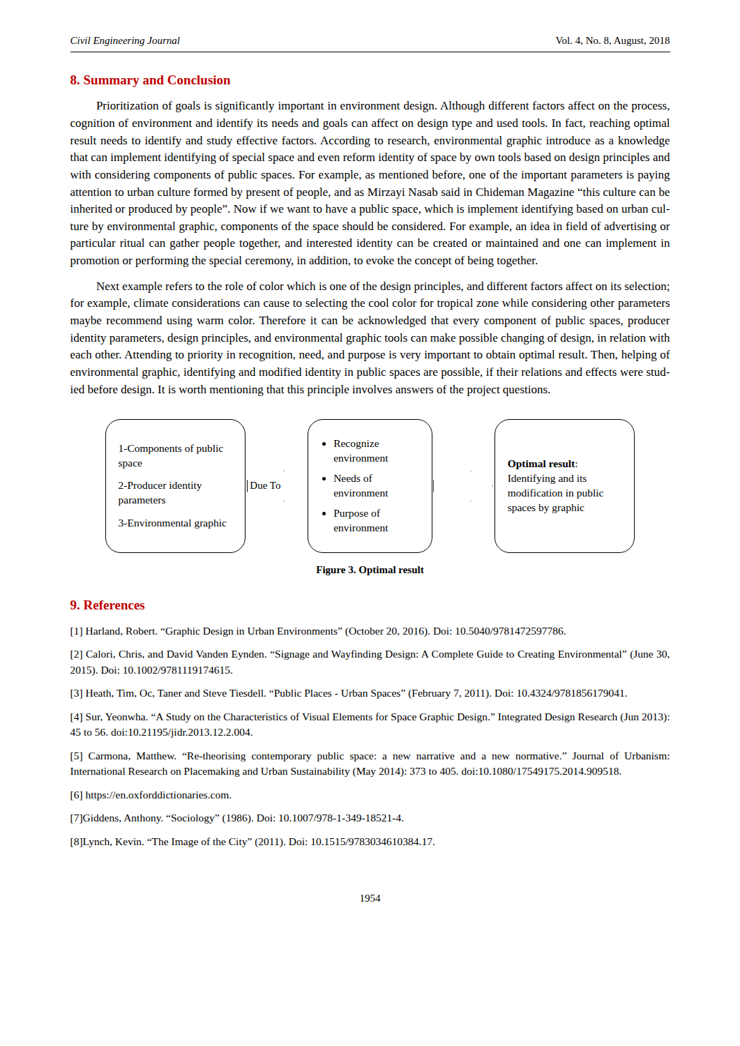Civil Engineering Journal Vol. 4, No. 8, August, 2018
8. Summary and Conclusion
Prioritization of goals is significantly important in environment design. Although different factors affect on the process, cognition of environment and identify its needs and goals can affect on design type and used tools. In fact, reaching optimal result needs to identify and study effective factors. According to research, environmental graphic introduce as a knowledge that can implement identifying of special space and even reform identity of space by own tools based on design principles and with considering components of public spaces. For example, as mentioned before, one of the important parameters is paying attention to urban culture formed by present of people, and as Mirzayi Nasab said in Chideman Magazine “this culture can be inherited or produced by people”. Now if we want to have a public space, which is implement identifying based on urban culture by environmental graphic, components of the space should be considered. For example, an idea in field of advertising or particular ritual can gather people together, and interested identity can be created or maintained and one can implement in promotion or performing the special ceremony, in addition, to evoke the concept of being together.
Next example refers to the role of color which is one of the design principles, and different factors affect on its selection; for example, climate considerations can cause to selecting the cool color for tropical zone while considering other parameters maybe recommend using warm color. Therefore it can be acknowledged that every component of public spaces, producer identity parameters, design principles, and environmental graphic tools can make possible changing of design, in relation with each other. Attending to priority in recognition, need, and purpose is very important to obtain optimal result. Then, helping of environmental graphic, identifying and modified identity in public spaces are possible, if their relations and effects were studied before design. It is worth mentioning that this principle involves answers of the project questions.
1-Components of public space
2-Producer identity parameters
3-Environmental graphic
Due To
Recognize environment
Needs of environment
Purpose of environment
Optimal result: Identifying and its modification in public spaces by graphic
Figure 3. Optimal result
9. References
[1] Harland, Robert. “Graphic Design in Urban Environments” (October 20, 2016). Doi: 10.5040/9781472597786.
[2] Calori, Chris, and David Vanden Eynden. “Signage and Wayfinding Design: A Complete Guide to Creating Environmental” (June 30, 2015). Doi: 10.1002/9781119174615.
[3] Heath, Tim, Oc, Taner and Steve Tiesdell. “Public Places - Urban Spaces” (February 7, 2011). Doi: 10.4324/9781856179041.
[4] Sur, Yeonwha. “A Study on the Characteristics of Visual Elements for Space Graphic Design.” Integrated Design Research (Jun 2013): 45 to 56. doi:10.21195/jidr.2013.12.2.004.
[5] Carmona, Matthew. “Re-theorising contemporary public space: a new narrative and a new normative.” Journal of Urbanism: International Research on Placemaking and Urban Sustainability (May 2014): 373 to 405. doi:10.1080/17549175.2014.909518.
[6] https://en.oxforddictionaries.com.
[7]Giddens, Anthony. “Sociology” (1986). Doi: 10.1007/978-1-349-18521-4.
[8]Lynch, Kevin. “The Image of the City” (2011). Doi: 10.1515/9783034610384.17.
1954